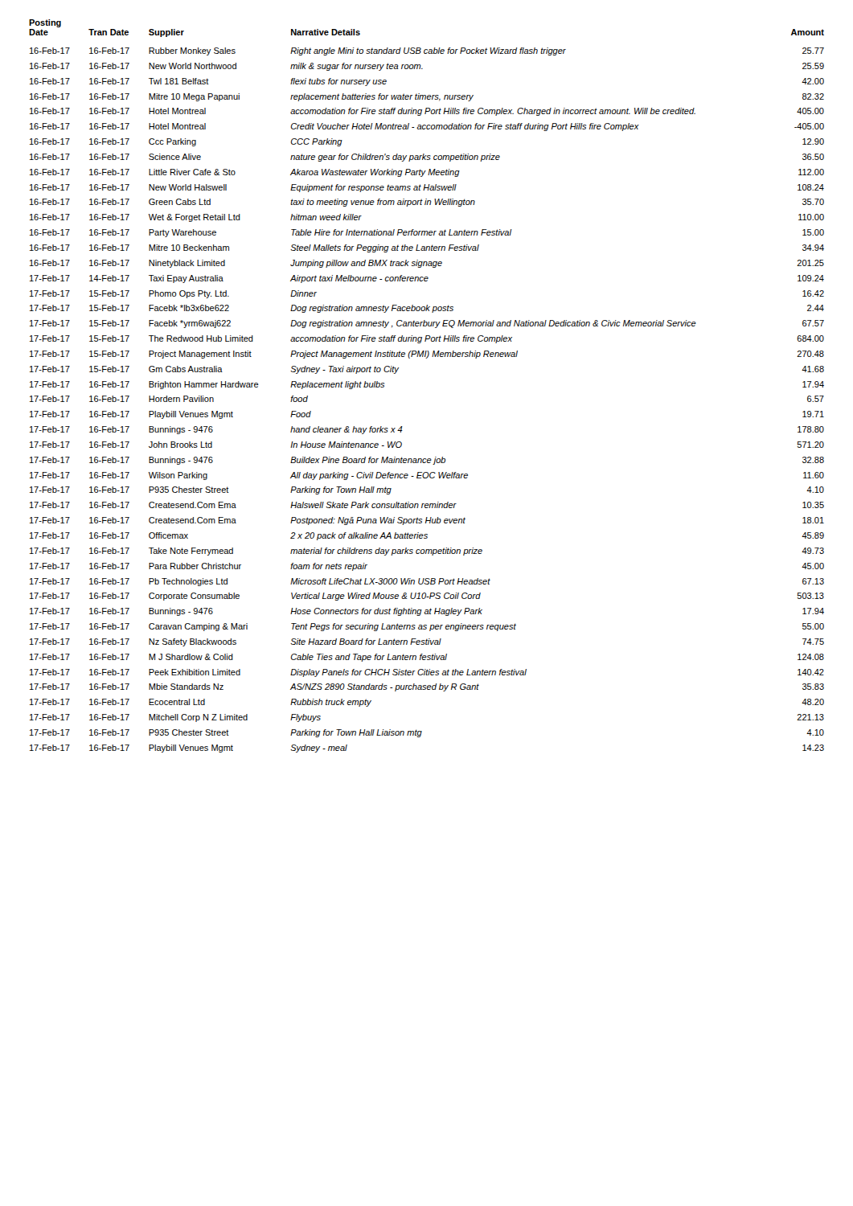| Posting Date | Tran Date | Supplier | Narrative Details | Amount |
| --- | --- | --- | --- | --- |
| 16-Feb-17 | 16-Feb-17 | Rubber Monkey Sales | Right angle Mini to standard USB cable for Pocket Wizard flash trigger | 25.77 |
| 16-Feb-17 | 16-Feb-17 | New World Northwood | milk & sugar for nursery tea room. | 25.59 |
| 16-Feb-17 | 16-Feb-17 | Twl 181 Belfast | flexi tubs for nursery use | 42.00 |
| 16-Feb-17 | 16-Feb-17 | Mitre 10 Mega Papanui | replacement batteries for water timers, nursery | 82.32 |
| 16-Feb-17 | 16-Feb-17 | Hotel Montreal | accomodation for Fire staff during Port Hills fire Complex. Charged in incorrect amount. Will be credited. | 405.00 |
| 16-Feb-17 | 16-Feb-17 | Hotel Montreal | Credit Voucher Hotel Montreal - accomodation for Fire staff during Port Hills fire Complex | -405.00 |
| 16-Feb-17 | 16-Feb-17 | Ccc Parking | CCC Parking | 12.90 |
| 16-Feb-17 | 16-Feb-17 | Science Alive | nature gear for Children's day parks competition prize | 36.50 |
| 16-Feb-17 | 16-Feb-17 | Little River Cafe & Sto | Akaroa Wastewater Working Party Meeting | 112.00 |
| 16-Feb-17 | 16-Feb-17 | New World Halswell | Equipment for response teams at Halswell | 108.24 |
| 16-Feb-17 | 16-Feb-17 | Green Cabs Ltd | taxi to meeting venue from airport in Wellington | 35.70 |
| 16-Feb-17 | 16-Feb-17 | Wet & Forget Retail Ltd | hitman weed killer | 110.00 |
| 16-Feb-17 | 16-Feb-17 | Party Warehouse | Table Hire for International Performer at Lantern Festival | 15.00 |
| 16-Feb-17 | 16-Feb-17 | Mitre 10 Beckenham | Steel Mallets for Pegging at the Lantern Festival | 34.94 |
| 16-Feb-17 | 16-Feb-17 | Ninetyblack Limited | Jumping pillow and BMX track signage | 201.25 |
| 17-Feb-17 | 14-Feb-17 | Taxi Epay Australia | Airport taxi Melbourne - conference | 109.24 |
| 17-Feb-17 | 15-Feb-17 | Phomo Ops Pty. Ltd. | Dinner | 16.42 |
| 17-Feb-17 | 15-Feb-17 | Facebk *lb3x6be622 | Dog registration amnesty Facebook posts | 2.44 |
| 17-Feb-17 | 15-Feb-17 | Facebk *yrm6waj622 | Dog registration amnesty , Canterbury EQ Memorial and National Dedication & Civic Memeorial Service | 67.57 |
| 17-Feb-17 | 15-Feb-17 | The Redwood Hub Limited | accomodation for Fire staff during Port Hills fire Complex | 684.00 |
| 17-Feb-17 | 15-Feb-17 | Project Management Instit | Project Management Institute (PMI) Membership Renewal | 270.48 |
| 17-Feb-17 | 15-Feb-17 | Gm Cabs Australia | Sydney - Taxi airport to City | 41.68 |
| 17-Feb-17 | 16-Feb-17 | Brighton Hammer Hardware | Replacement light bulbs | 17.94 |
| 17-Feb-17 | 16-Feb-17 | Hordern Pavilion | food | 6.57 |
| 17-Feb-17 | 16-Feb-17 | Playbill Venues Mgmt | Food | 19.71 |
| 17-Feb-17 | 16-Feb-17 | Bunnings - 9476 | hand cleaner & hay forks x 4 | 178.80 |
| 17-Feb-17 | 16-Feb-17 | John Brooks Ltd | In House Maintenance - WO | 571.20 |
| 17-Feb-17 | 16-Feb-17 | Bunnings - 9476 | Buildex Pine Board for Maintenance job | 32.88 |
| 17-Feb-17 | 16-Feb-17 | Wilson Parking | All day parking - Civil Defence - EOC Welfare | 11.60 |
| 17-Feb-17 | 16-Feb-17 | P935 Chester Street | Parking for Town Hall mtg | 4.10 |
| 17-Feb-17 | 16-Feb-17 | Createsend.Com Ema | Halswell Skate Park consultation reminder | 10.35 |
| 17-Feb-17 | 16-Feb-17 | Createsend.Com Ema | Postponed: Ngā Puna Wai Sports Hub event | 18.01 |
| 17-Feb-17 | 16-Feb-17 | Officemax | 2 x 20 pack of alkaline AA batteries | 45.89 |
| 17-Feb-17 | 16-Feb-17 | Take Note Ferrymead | material for childrens day parks competition prize | 49.73 |
| 17-Feb-17 | 16-Feb-17 | Para Rubber Christchur | foam for nets repair | 45.00 |
| 17-Feb-17 | 16-Feb-17 | Pb Technologies Ltd | Microsoft LifeChat LX-3000 Win USB Port Headset | 67.13 |
| 17-Feb-17 | 16-Feb-17 | Corporate Consumable | Vertical Large Wired Mouse & U10-PS Coil Cord | 503.13 |
| 17-Feb-17 | 16-Feb-17 | Bunnings - 9476 | Hose Connectors for dust fighting at Hagley Park | 17.94 |
| 17-Feb-17 | 16-Feb-17 | Caravan Camping & Mari | Tent Pegs for securing Lanterns as per engineers request | 55.00 |
| 17-Feb-17 | 16-Feb-17 | Nz Safety Blackwoods | Site Hazard Board for Lantern Festival | 74.75 |
| 17-Feb-17 | 16-Feb-17 | M J Shardlow & Colid | Cable Ties and Tape for Lantern festival | 124.08 |
| 17-Feb-17 | 16-Feb-17 | Peek Exhibition Limited | Display Panels for CHCH Sister Cities at the Lantern festival | 140.42 |
| 17-Feb-17 | 16-Feb-17 | Mbie Standards Nz | AS/NZS 2890 Standards - purchased by R Gant | 35.83 |
| 17-Feb-17 | 16-Feb-17 | Ecocentral Ltd | Rubbish truck empty | 48.20 |
| 17-Feb-17 | 16-Feb-17 | Mitchell Corp N Z Limited | Flybuys | 221.13 |
| 17-Feb-17 | 16-Feb-17 | P935 Chester Street | Parking for Town Hall Liaison mtg | 4.10 |
| 17-Feb-17 | 16-Feb-17 | Playbill Venues Mgmt | Sydney - meal | 14.23 |